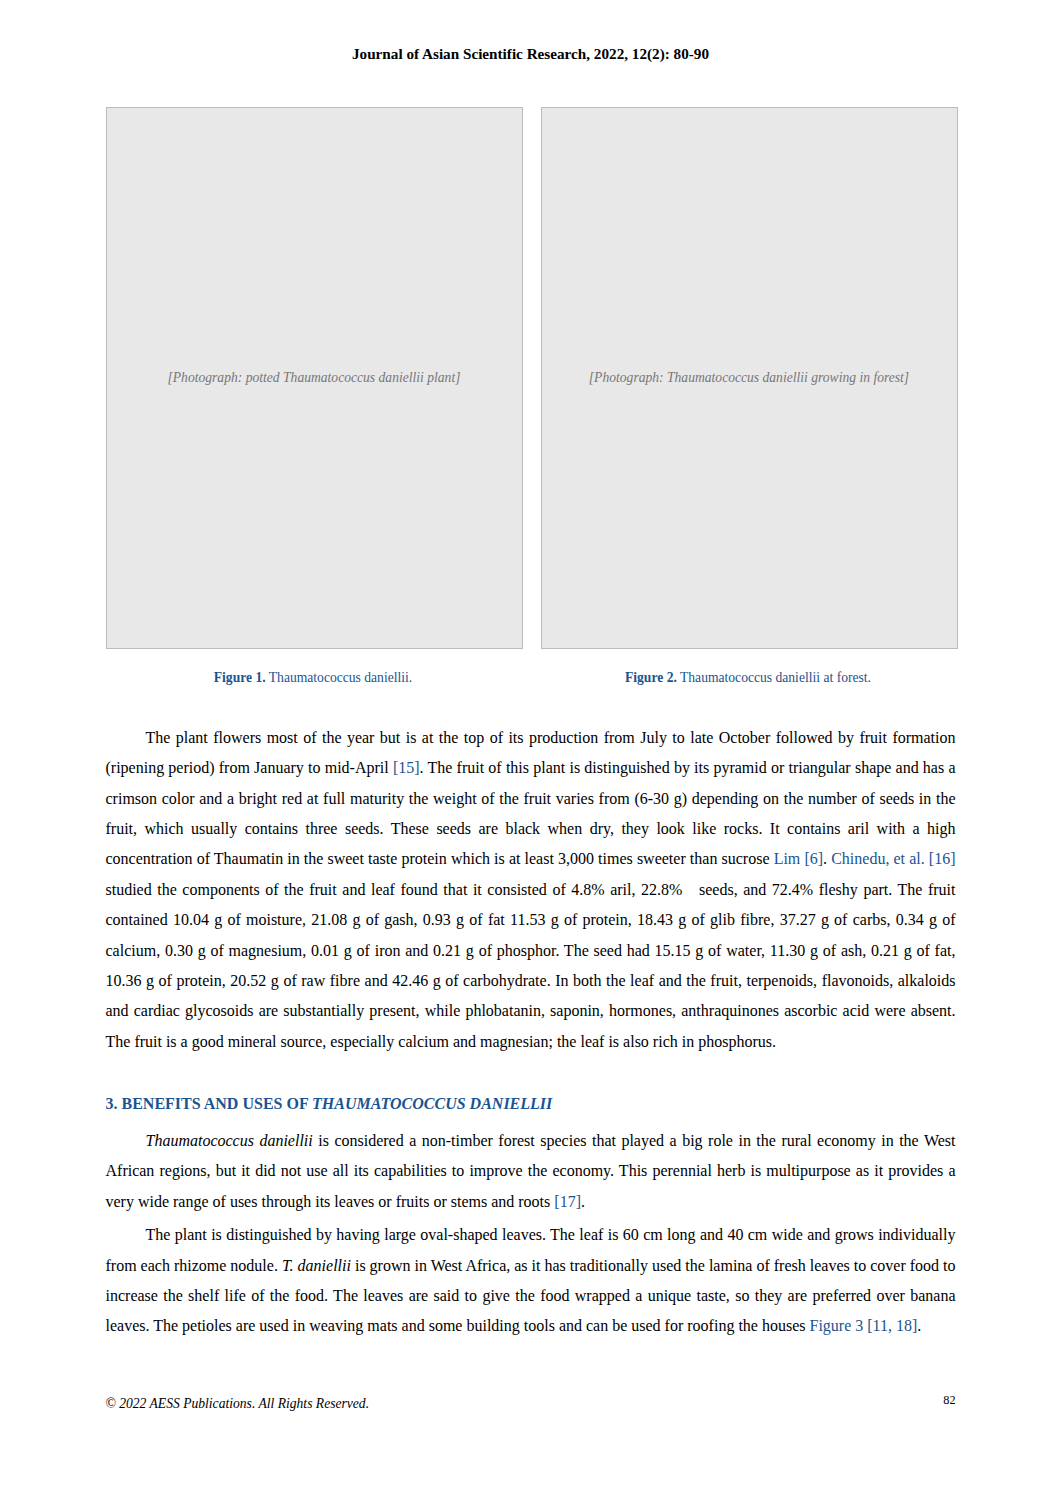Journal of Asian Scientific Research, 2022, 12(2): 80-90
[Photograph: potted Thaumatococcus daniellii plant]
[Photograph: Thaumatococcus daniellii growing in forest]
Figure 1. Thaumatococcus daniellii.
Figure 2. Thaumatococcus daniellii at forest.
The plant flowers most of the year but is at the top of its production from July to late October followed by fruit formation (ripening period) from January to mid-April [15]. The fruit of this plant is distinguished by its pyramid or triangular shape and has a crimson color and a bright red at full maturity the weight of the fruit varies from (6-30 g) depending on the number of seeds in the fruit, which usually contains three seeds. These seeds are black when dry, they look like rocks. It contains aril with a high concentration of Thaumatin in the sweet taste protein which is at least 3,000 times sweeter than sucrose Lim [6]. Chinedu, et al. [16] studied the components of the fruit and leaf found that it consisted of 4.8% aril, 22.8% seeds, and 72.4% fleshy part. The fruit contained 10.04 g of moisture, 21.08 g of gash, 0.93 g of fat 11.53 g of protein, 18.43 g of glib fibre, 37.27 g of carbs, 0.34 g of calcium, 0.30 g of magnesium, 0.01 g of iron and 0.21 g of phosphor. The seed had 15.15 g of water, 11.30 g of ash, 0.21 g of fat, 10.36 g of protein, 20.52 g of raw fibre and 42.46 g of carbohydrate. In both the leaf and the fruit, terpenoids, flavonoids, alkaloids and cardiac glycosoids are substantially present, while phlobatanin, saponin, hormones, anthraquinones ascorbic acid were absent. The fruit is a good mineral source, especially calcium and magnesian; the leaf is also rich in phosphorus.
3. BENEFITS AND USES OF THAUMATOCOCCUS DANIELLII
Thaumatococcus daniellii is considered a non-timber forest species that played a big role in the rural economy in the West African regions, but it did not use all its capabilities to improve the economy. This perennial herb is multipurpose as it provides a very wide range of uses through its leaves or fruits or stems and roots [17].
The plant is distinguished by having large oval-shaped leaves. The leaf is 60 cm long and 40 cm wide and grows individually from each rhizome nodule. T. daniellii is grown in West Africa, as it has traditionally used the lamina of fresh leaves to cover food to increase the shelf life of the food. The leaves are said to give the food wrapped a unique taste, so they are preferred over banana leaves. The petioles are used in weaving mats and some building tools and can be used for roofing the houses Figure 3 [11, 18].
© 2022 AESS Publications. All Rights Reserved.
82